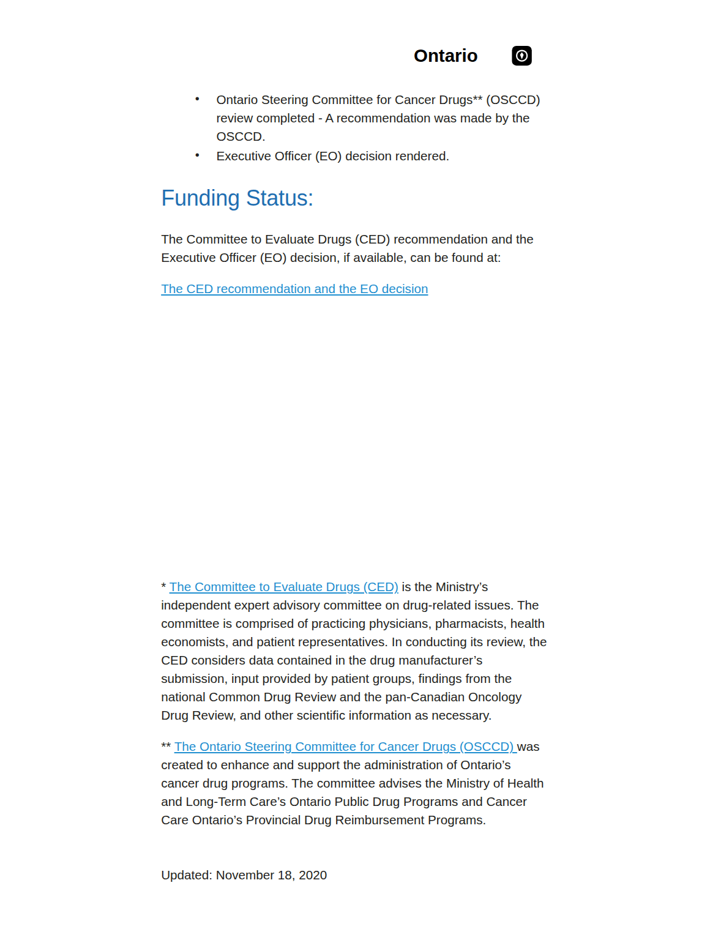Ontario
Ontario Steering Committee for Cancer Drugs** (OSCCD) review completed - A recommendation was made by the OSCCD.
Executive Officer (EO) decision rendered.
Funding Status:
The Committee to Evaluate Drugs (CED) recommendation and the Executive Officer (EO) decision, if available, can be found at:
The CED recommendation and the EO decision
* The Committee to Evaluate Drugs (CED) is the Ministry’s independent expert advisory committee on drug-related issues. The committee is comprised of practicing physicians, pharmacists, health economists, and patient representatives. In conducting its review, the CED considers data contained in the drug manufacturer’s submission, input provided by patient groups, findings from the national Common Drug Review and the pan-Canadian Oncology Drug Review, and other scientific information as necessary.
** The Ontario Steering Committee for Cancer Drugs (OSCCD) was created to enhance and support the administration of Ontario’s cancer drug programs. The committee advises the Ministry of Health and Long-Term Care’s Ontario Public Drug Programs and Cancer Care Ontario’s Provincial Drug Reimbursement Programs.
Updated: November 18, 2020